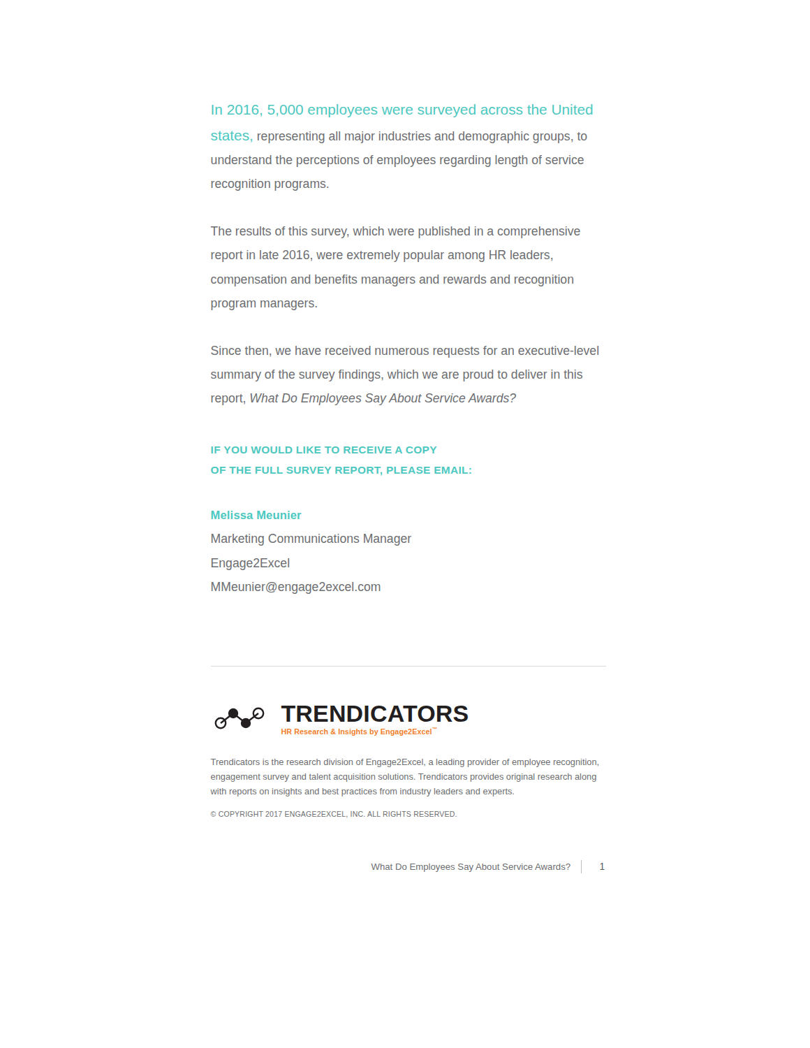In 2016, 5,000 employees were surveyed across the United states, representing all major industries and demographic groups, to understand the perceptions of employees regarding length of service recognition programs.
The results of this survey, which were published in a comprehensive report in late 2016, were extremely popular among HR leaders, compensation and benefits managers and rewards and recognition program managers.
Since then, we have received numerous requests for an executive-level summary of the survey findings, which we are proud to deliver in this report, What Do Employees Say About Service Awards?
If you would like to receive a copy
of the full survey report, please email:
Melissa Meunier
Marketing Communications Manager
Engage2Excel
MMeunier@engage2excel.com
TRENDICATORS HR Research & Insights by Engage2Excel™
Trendicators is the research division of Engage2Excel, a leading provider of employee recognition, engagement survey and talent acquisition solutions. Trendicators provides original research along with reports on insights and best practices from industry leaders and experts.
© COPYRIGHT 2017 ENGAGE2EXCEL, INC. ALL RIGHTS RESERVED.
What Do Employees Say About Service Awards? 1